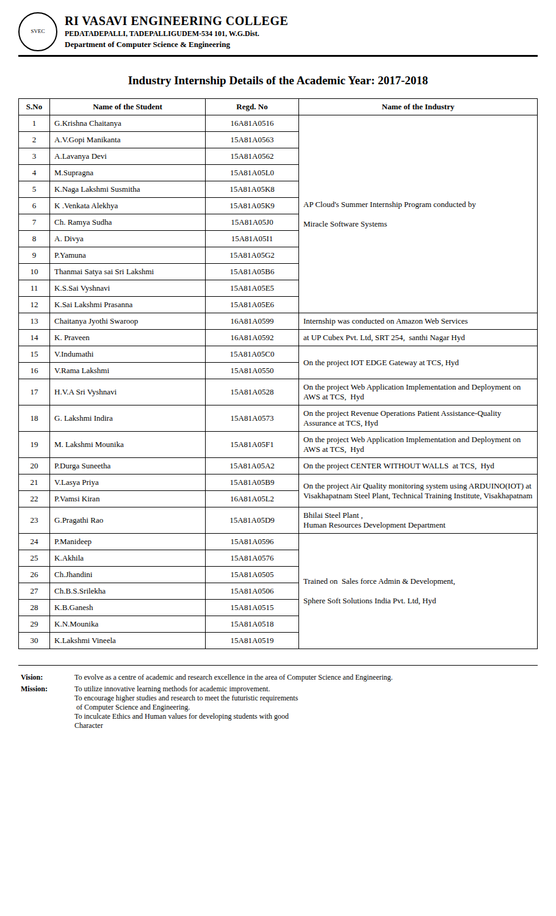SVEC
RI VASAVI ENGINEERING COLLEGE
PEDATADEPALLI, TADEPALLIGUDEM-534 101, W.G.Dist.
Department of Computer Science & Engineering
Industry Internship Details of the Academic Year: 2017-2018
| S.No | Name of the Student | Regd. No | Name of the Industry |
| --- | --- | --- | --- |
| 1 | G.Krishna Chaitanya | 16A81A0516 | AP Cloud's Summer Internship Program conducted by Miracle Software Systems |
| 2 | A.V.Gopi Manikanta | 15A81A0563 |
| 3 | A.Lavanya Devi | 15A81A0562 |
| 4 | M.Supragna | 15A81A05L0 |
| 5 | K.Naga Lakshmi Susmitha | 15A81A05K8 |
| 6 | K .Venkata Alekhya | 15A81A05K9 |
| 7 | Ch. Ramya Sudha | 15A81A05J0 |
| 8 | A. Divya | 15A81A05I1 |
| 9 | P.Yamuna | 15A81A05G2 |
| 10 | Thanmai Satya sai Sri Lakshmi | 15A81A05B6 |
| 11 | K.S.Sai Vyshnavi | 15A81A05E5 |
| 12 | K.Sai Lakshmi Prasanna | 15A81A05E6 |
| 13 | Chaitanya Jyothi Swaroop | 16A81A0599 | Internship was conducted on Amazon Web Services |
| 14 | K. Praveen | 16A81A0592 | at UP Cubex Pvt. Ltd, SRT 254, santhi Nagar Hyd |
| 15 | V.Indumathi | 15A81A05C0 | On the project IOT EDGE Gateway at TCS, Hyd |
| 16 | V.Rama Lakshmi | 15A81A0550 |
| 17 | H.V.A Sri Vyshnavi | 15A81A0528 | On the project Web Application Implementation and Deployment on AWS at TCS, Hyd |
| 18 | G. Lakshmi Indira | 15A81A0573 | On the project Revenue Operations Patient Assistance-Quality Assurance at TCS, Hyd |
| 19 | M. Lakshmi Mounika | 15A81A05F1 | On the project Web Application Implementation and Deployment on AWS at TCS, Hyd |
| 20 | P.Durga Suneetha | 15A81A05A2 | On the project CENTER WITHOUT WALLS at TCS, Hyd |
| 21 | V.Lasya Priya | 15A81A05B9 | On the project Air Quality monitoring system using ARDUINO(IOT) at Visakhapatnam Steel Plant, Technical Training Institute, Visakhapatnam |
| 22 | P.Vamsi Kiran | 16A81A05L2 |
| 23 | G.Pragathi Rao | 15A81A05D9 | Bhilai Steel Plant , Human Resources Development Department |
| 24 | P.Manideep | 15A81A0596 | Trained on Sales force Admin & Development, Sphere Soft Solutions India Pvt. Ltd, Hyd |
| 25 | K.Akhila | 15A81A0576 |
| 26 | Ch.Jhandini | 15A81A0505 |
| 27 | Ch.B.S.Srilekha | 15A81A0506 |
| 28 | K.B.Ganesh | 15A81A0515 |
| 29 | K.N.Mounika | 15A81A0518 |
| 30 | K.Lakshmi Vineela | 15A81A0519 |
| Vision: | To evolve as a centre of academic and research excellence in the area of Computer Science and Engineering. |
| Mission: | To utilize innovative learning methods for academic improvement. To encourage higher studies and research to meet the futuristic requirements of Computer Science and Engineering. To inculcate Ethics and Human values for developing students with good Character |